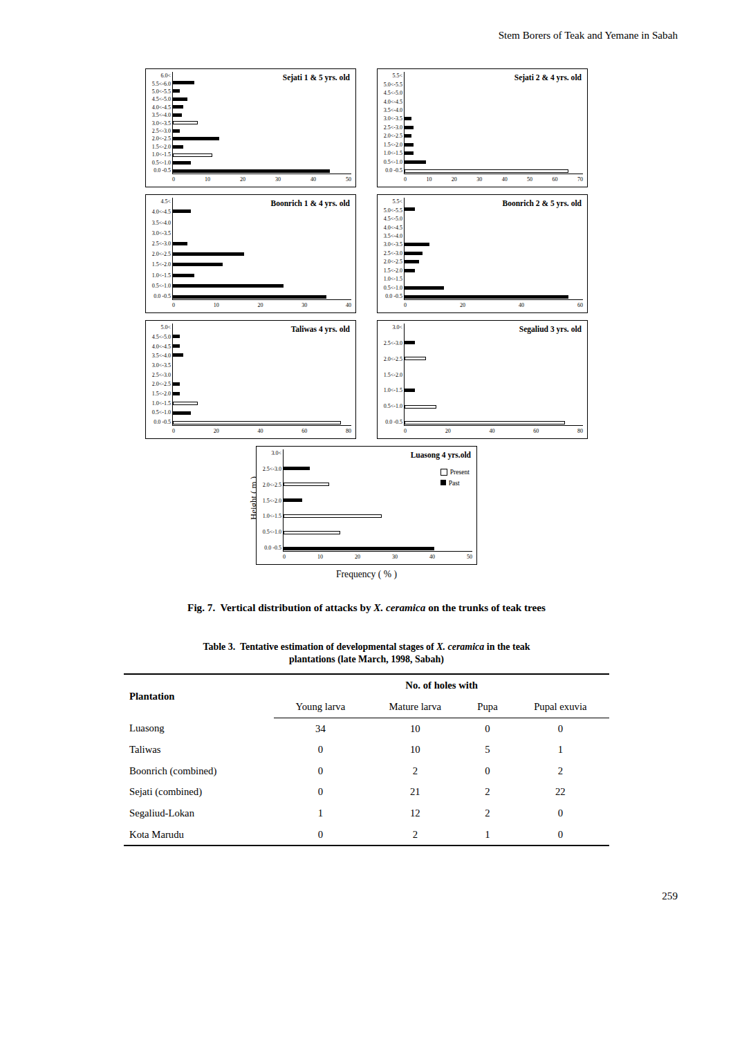Stem Borers of Teak and Yemane in Sabah
Sejati 1 & 5 yrs. old
6.0< 5.5<-6.0 5.0<-5.5 4.5<-5.0 4.0<-4.5 3.5<-4.0 3.0<-3.5 2.5<-3.0 2.0<-2.5 1.5<-2.0 1.0<-1.5 0.5<-1.0 0.0 -0.5
01020304050
Sejati 2 & 4 yrs. old
5.5< 5.0<-5.5 4.5<-5.0 4.0<-4.5 3.5<-4.0 3.0<-3.5 2.5<-3.0 2.0<-2.5 1.5<-2.0 1.0<-1.5 0.5<-1.0 0.0 -0.5
010203040506070
Boonrich 1 & 4 yrs. old
4.5< 4.0<-4.5 3.5<-4.0 3.0<-3.5 2.5<-3.0 2.0<-2.5 1.5<-2.0 1.0<-1.5 0.5<-1.0 0.0 -0.5
010203040
Boonrich 2 & 5 yrs. old
5.5< 5.0<-5.5 4.5<-5.0 4.0<-4.5 3.5<-4.0 3.0<-3.5 2.5<-3.0 2.0<-2.5 1.5<-2.0 1.0<-1.5 0.5<-1.0 0.0 -0.5
0204060
Taliwas 4 yrs. old
5.0< 4.5<-5.0 4.0<-4.5 3.5<-4.0 3.0<-3.5 2.5<-3.0 2.0<-2.5 1.5<-2.0 1.0<-1.5 0.5<-1.0 0.0 -0.5
020406080
Segaliud 3 yrs. old
3.0< 2.5<-3.0 2.0<-2.5 1.5<-2.0 1.0<-1.5 0.5<-1.0 0.0 -0.5
020406080
Height ( m )
Luasong 4 yrs.old
Present
Past
3.0< 2.5<-3.0 2.0<-2.5 1.5<-2.0 1.0<-1.5 0.5<-1.0 0.0 -0.5
01020304050
Frequency ( % )
Fig. 7. Vertical distribution of attacks by X. ceramica on the trunks of teak trees
Table 3. Tentative estimation of developmental stages of X. ceramica in the teak plantations (late March, 1998, Sabah)
| Plantation | No. of holes with |
| --- | --- |
| Young larva | Mature larva | Pupa | Pupal exuvia |
| Luasong | 34 | 10 | 0 | 0 |
| Taliwas | 0 | 10 | 5 | 1 |
| Boonrich (combined) | 0 | 2 | 0 | 2 |
| Sejati (combined) | 0 | 21 | 2 | 22 |
| Segaliud-Lokan | 1 | 12 | 2 | 0 |
| Kota Marudu | 0 | 2 | 1 | 0 |
259